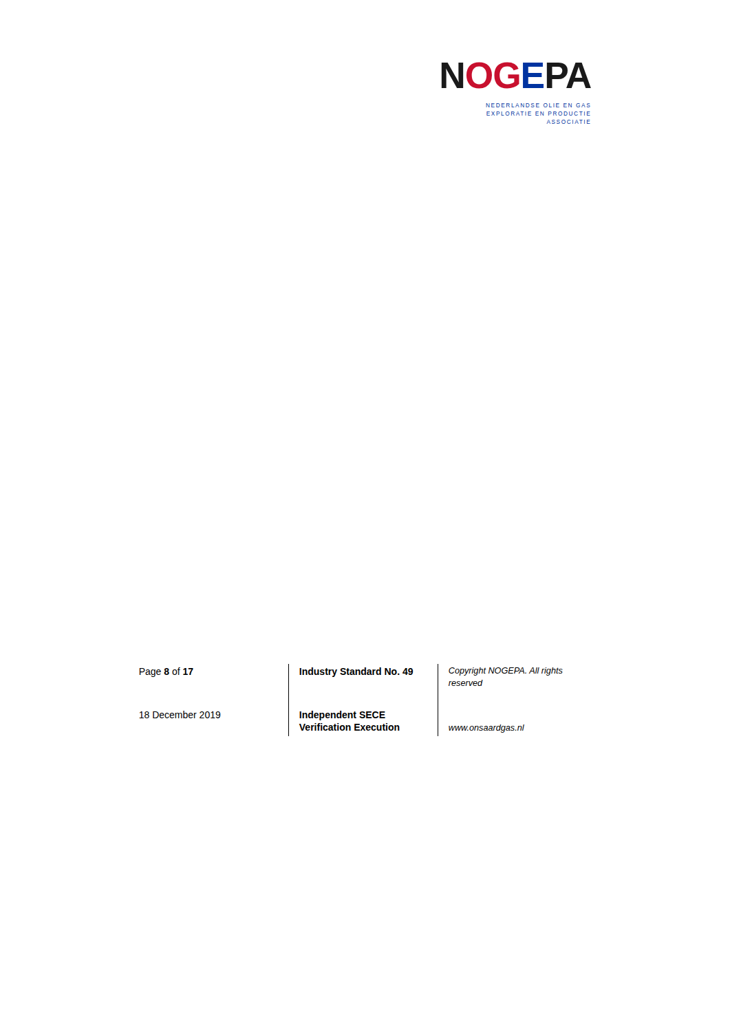NOGEPA
Nederlandse Olie en Gas
Exploratie en Productie
Associatie
Page 8 of 17
Industry Standard No. 49
Copyright NOGEPA. All rights reserved
18 December 2019
Independent SECE
Verification Execution
www.onsaardgas.nl